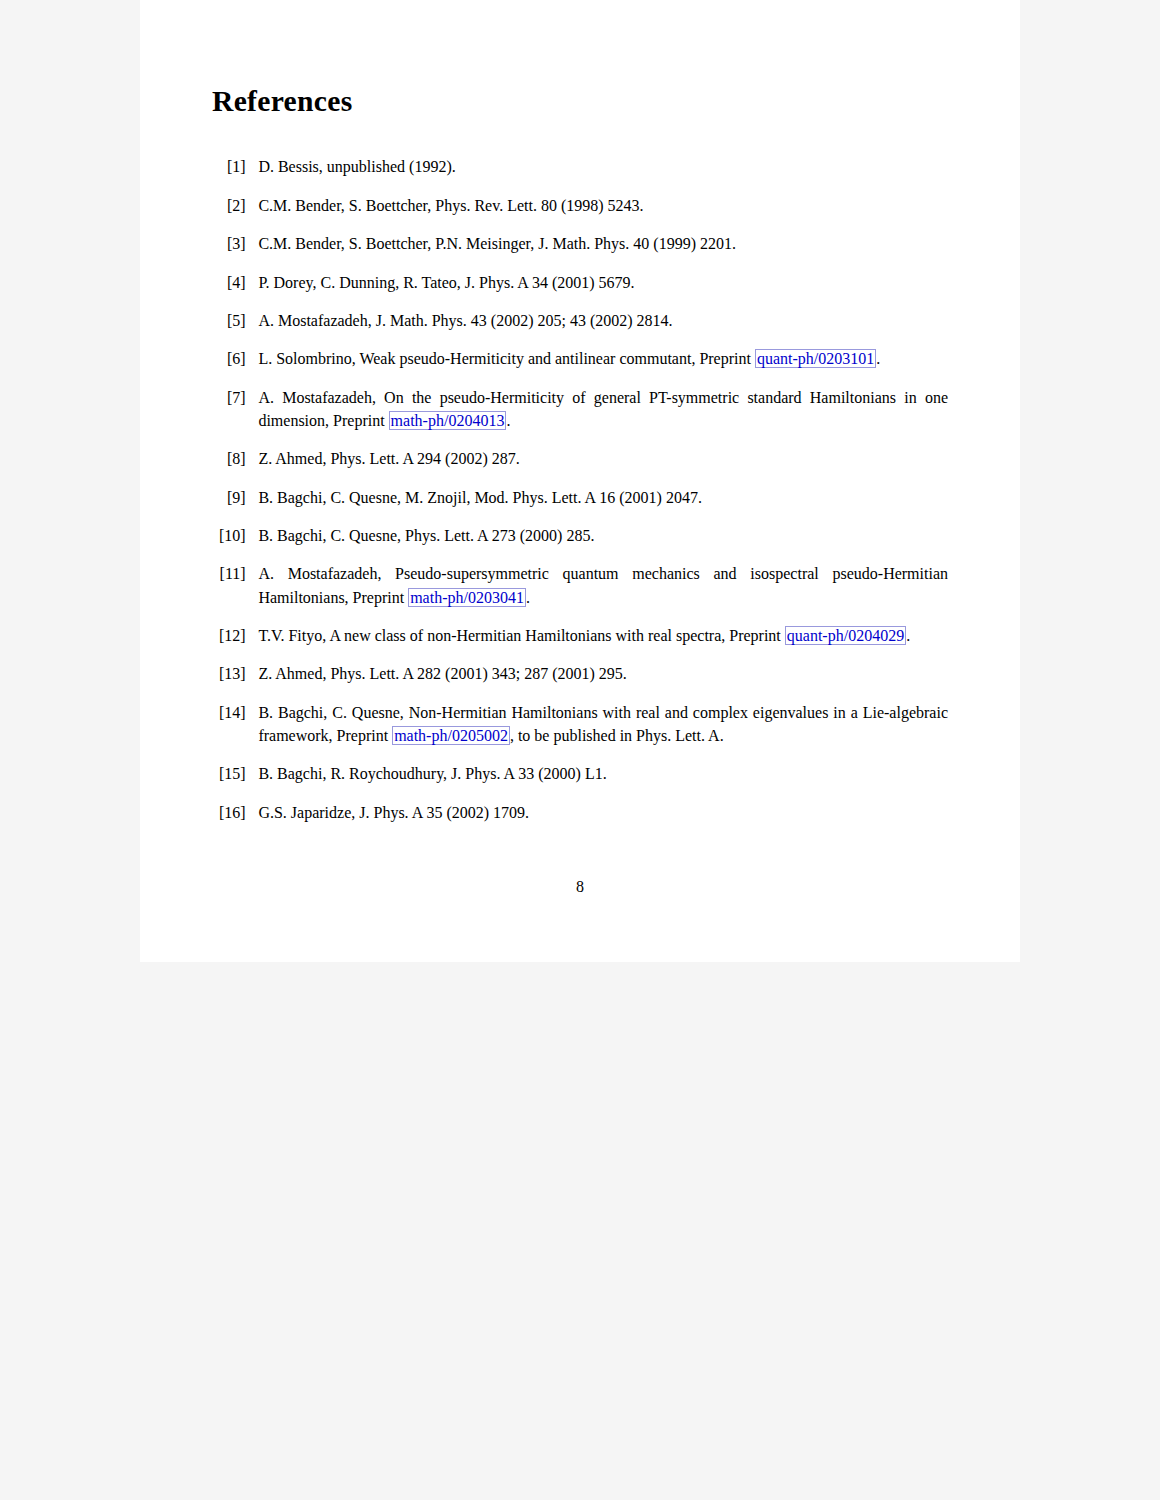References
[1] D. Bessis, unpublished (1992).
[2] C.M. Bender, S. Boettcher, Phys. Rev. Lett. 80 (1998) 5243.
[3] C.M. Bender, S. Boettcher, P.N. Meisinger, J. Math. Phys. 40 (1999) 2201.
[4] P. Dorey, C. Dunning, R. Tateo, J. Phys. A 34 (2001) 5679.
[5] A. Mostafazadeh, J. Math. Phys. 43 (2002) 205; 43 (2002) 2814.
[6] L. Solombrino, Weak pseudo-Hermiticity and antilinear commutant, Preprint quant-ph/0203101.
[7] A. Mostafazadeh, On the pseudo-Hermiticity of general PT-symmetric standard Hamiltonians in one dimension, Preprint math-ph/0204013.
[8] Z. Ahmed, Phys. Lett. A 294 (2002) 287.
[9] B. Bagchi, C. Quesne, M. Znojil, Mod. Phys. Lett. A 16 (2001) 2047.
[10] B. Bagchi, C. Quesne, Phys. Lett. A 273 (2000) 285.
[11] A. Mostafazadeh, Pseudo-supersymmetric quantum mechanics and isospectral pseudo-Hermitian Hamiltonians, Preprint math-ph/0203041.
[12] T.V. Fityo, A new class of non-Hermitian Hamiltonians with real spectra, Preprint quant-ph/0204029.
[13] Z. Ahmed, Phys. Lett. A 282 (2001) 343; 287 (2001) 295.
[14] B. Bagchi, C. Quesne, Non-Hermitian Hamiltonians with real and complex eigenvalues in a Lie-algebraic framework, Preprint math-ph/0205002, to be published in Phys. Lett. A.
[15] B. Bagchi, R. Roychoudhury, J. Phys. A 33 (2000) L1.
[16] G.S. Japaridze, J. Phys. A 35 (2002) 1709.
8